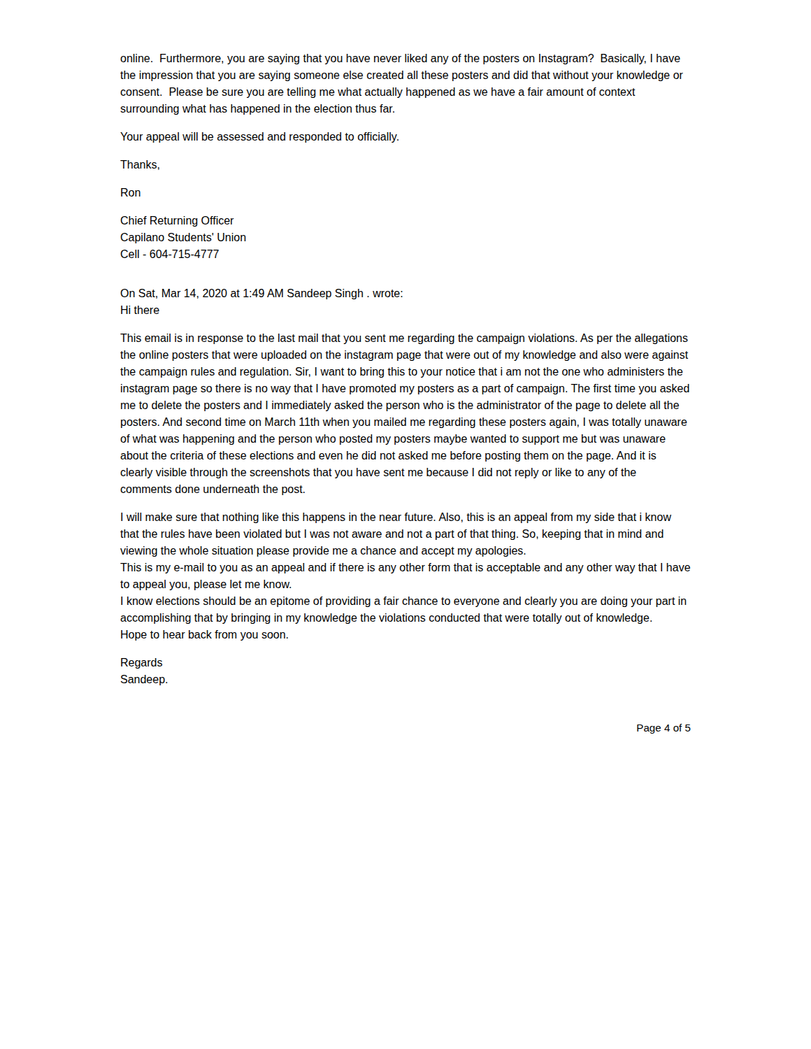online. Furthermore, you are saying that you have never liked any of the posters on Instagram? Basically, I have the impression that you are saying someone else created all these posters and did that without your knowledge or consent. Please be sure you are telling me what actually happened as we have a fair amount of context surrounding what has happened in the election thus far.
Your appeal will be assessed and responded to officially.
Thanks,
Ron
Chief Returning Officer
Capilano Students' Union
Cell - 604-715-4777
On Sat, Mar 14, 2020 at 1:49 AM Sandeep Singh . wrote:
Hi there
This email is in response to the last mail that you sent me regarding the campaign violations. As per the allegations the online posters that were uploaded on the instagram page that were out of my knowledge and also were against the campaign rules and regulation. Sir, I want to bring this to your notice that i am not the one who administers the instagram page so there is no way that I have promoted my posters as a part of campaign. The first time you asked me to delete the posters and I immediately asked the person who is the administrator of the page to delete all the posters. And second time on March 11th when you mailed me regarding these posters again, I was totally unaware of what was happening and the person who posted my posters maybe wanted to support me but was unaware about the criteria of these elections and even he did not asked me before posting them on the page. And it is clearly visible through the screenshots that you have sent me because I did not reply or like to any of the comments done underneath the post.
I will make sure that nothing like this happens in the near future. Also, this is an appeal from my side that i know that the rules have been violated but I was not aware and not a part of that thing. So, keeping that in mind and viewing the whole situation please provide me a chance and accept my apologies.
This is my e-mail to you as an appeal and if there is any other form that is acceptable and any other way that I have to appeal you, please let me know.
I know elections should be an epitome of providing a fair chance to everyone and clearly you are doing your part in accomplishing that by bringing in my knowledge the violations conducted that were totally out of knowledge.
Hope to hear back from you soon.
Regards
Sandeep.
Page 4 of 5